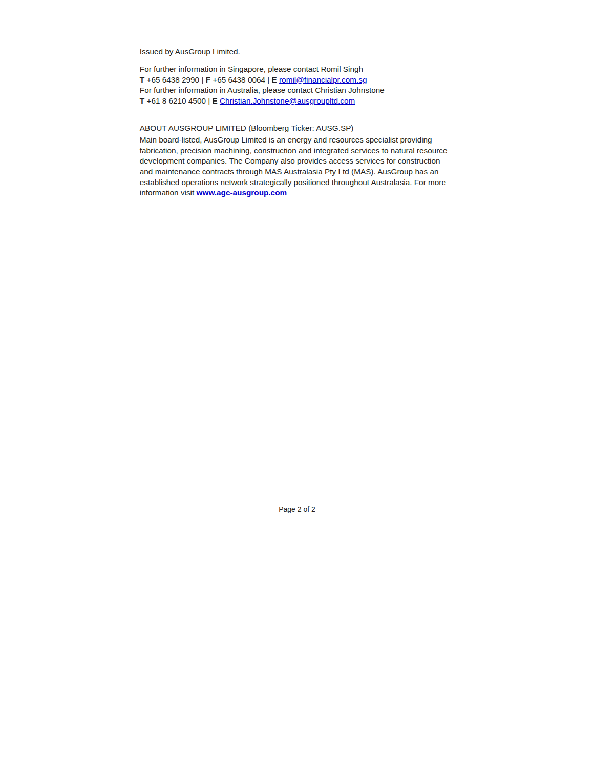Issued by AusGroup Limited.
For further information in Singapore, please contact Romil Singh
T +65 6438 2990 | F +65 6438 0064 | E romil@financialpr.com.sg
For further information in Australia, please contact Christian Johnstone
T +61 8 6210 4500 | E Christian.Johnstone@ausgroupltd.com
ABOUT AUSGROUP LIMITED (Bloomberg Ticker: AUSG.SP)
Main board-listed, AusGroup Limited is an energy and resources specialist providing fabrication, precision machining, construction and integrated services to natural resource development companies. The Company also provides access services for construction and maintenance contracts through MAS Australasia Pty Ltd (MAS). AusGroup has an established operations network strategically positioned throughout Australasia. For more information visit www.agc-ausgroup.com
Page 2 of 2